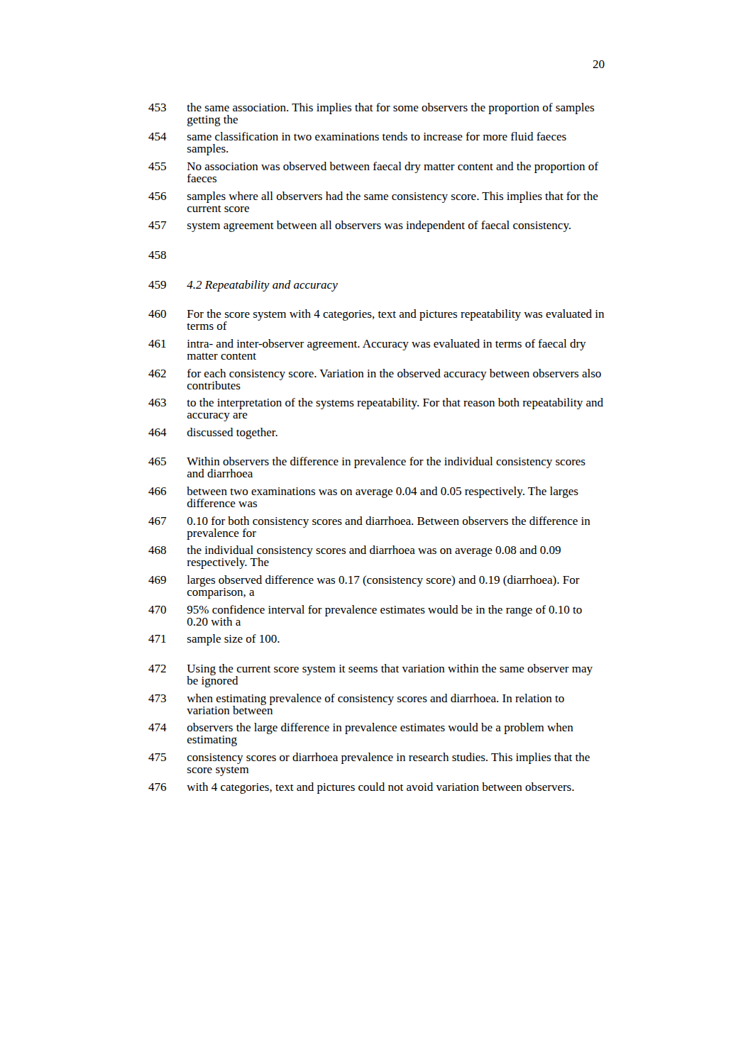20
| 453 | the same association. This implies that for some observers the proportion of samples getting the |
| 454 | same classification in two examinations tends to increase for more fluid faeces samples. |
| 455 | No association was observed between faecal dry matter content and the proportion of faeces |
| 456 | samples where all observers had the same consistency score. This implies that for the current score |
| 457 | system agreement between all observers was independent of faecal consistency. |
| 458 | |
| 459 | 4.2 Repeatability and accuracy |
| 460 | For the score system with 4 categories, text and pictures repeatability was evaluated in terms of |
| 461 | intra- and inter-observer agreement. Accuracy was evaluated in terms of faecal dry matter content |
| 462 | for each consistency score. Variation in the observed accuracy between observers also contributes |
| 463 | to the interpretation of the systems repeatability. For that reason both repeatability and accuracy are |
| 464 | discussed together. |
| 465 | Within observers the difference in prevalence for the individual consistency scores and diarrhoea |
| 466 | between two examinations was on average 0.04 and 0.05 respectively. The larges difference was |
| 467 | 0.10 for both consistency scores and diarrhoea. Between observers the difference in prevalence for |
| 468 | the individual consistency scores and diarrhoea was on average 0.08 and 0.09 respectively. The |
| 469 | larges observed difference was 0.17 (consistency score) and 0.19 (diarrhoea). For comparison, a |
| 470 | 95% confidence interval for prevalence estimates would be in the range of 0.10 to 0.20 with a |
| 471 | sample size of 100. |
| 472 | Using the current score system it seems that variation within the same observer may be ignored |
| 473 | when estimating prevalence of consistency scores and diarrhoea. In relation to variation between |
| 474 | observers the large difference in prevalence estimates would be a problem when estimating |
| 475 | consistency scores or diarrhoea prevalence in research studies. This implies that the score system |
| 476 | with 4 categories, text and pictures could not avoid variation between observers. |